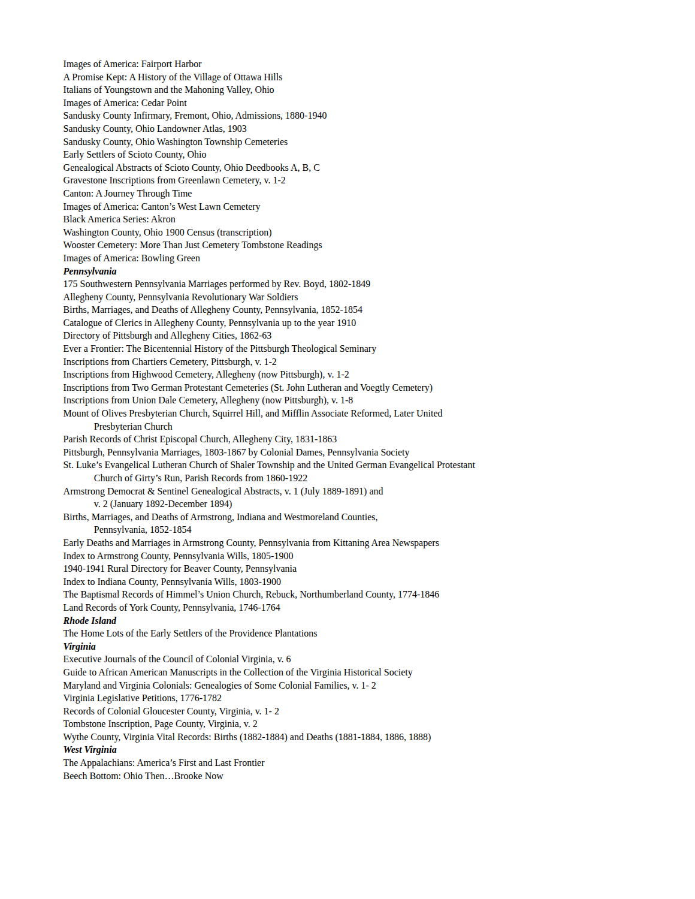Images of America: Fairport Harbor
A Promise Kept: A History of the Village of Ottawa Hills
Italians of Youngstown and the Mahoning Valley, Ohio
Images of America: Cedar Point
Sandusky County Infirmary, Fremont, Ohio, Admissions, 1880-1940
Sandusky County, Ohio Landowner Atlas, 1903
Sandusky County, Ohio Washington Township Cemeteries
Early Settlers of Scioto County, Ohio
Genealogical Abstracts of Scioto County, Ohio Deedbooks A, B, C
Gravestone Inscriptions from Greenlawn Cemetery, v. 1-2
Canton: A Journey Through Time
Images of America: Canton’s West Lawn Cemetery
Black America Series: Akron
Washington County, Ohio 1900 Census (transcription)
Wooster Cemetery: More Than Just Cemetery Tombstone Readings
Images of America: Bowling Green
Pennsylvania
175 Southwestern Pennsylvania Marriages performed by Rev. Boyd, 1802-1849
Allegheny County, Pennsylvania Revolutionary War Soldiers
Births, Marriages, and Deaths of Allegheny County, Pennsylvania, 1852-1854
Catalogue of Clerics in Allegheny County, Pennsylvania up to the year 1910
Directory of Pittsburgh and Allegheny Cities, 1862-63
Ever a Frontier: The Bicentennial History of the Pittsburgh Theological Seminary
Inscriptions from Chartiers Cemetery, Pittsburgh, v. 1-2
Inscriptions from Highwood Cemetery, Allegheny (now Pittsburgh), v. 1-2
Inscriptions from Two German Protestant Cemeteries (St. John Lutheran and Voegtly Cemetery)
Inscriptions from Union Dale Cemetery, Allegheny (now Pittsburgh), v. 1-8
Mount of Olives Presbyterian Church, Squirrel Hill, and Mifflin Associate Reformed, Later United Presbyterian Church
Parish Records of Christ Episcopal Church, Allegheny City, 1831-1863
Pittsburgh, Pennsylvania Marriages, 1803-1867 by Colonial Dames, Pennsylvania Society
St. Luke’s Evangelical Lutheran Church of Shaler Township and the United German Evangelical Protestant Church of Girty’s Run, Parish Records from 1860-1922
Armstrong Democrat & Sentinel Genealogical Abstracts, v. 1 (July 1889-1891) and v. 2 (January 1892-December 1894)
Births, Marriages, and Deaths of Armstrong, Indiana and Westmoreland Counties, Pennsylvania, 1852-1854
Early Deaths and Marriages in Armstrong County, Pennsylvania from Kittaning Area Newspapers
Index to Armstrong County, Pennsylvania Wills, 1805-1900
1940-1941 Rural Directory for Beaver County, Pennsylvania
Index to Indiana County, Pennsylvania Wills, 1803-1900
The Baptismal Records of Himmel’s Union Church, Rebuck, Northumberland County, 1774-1846
Land Records of York County, Pennsylvania, 1746-1764
Rhode Island
The Home Lots of the Early Settlers of the Providence Plantations
Virginia
Executive Journals of the Council of Colonial Virginia, v. 6
Guide to African American Manuscripts in the Collection of the Virginia Historical Society
Maryland and Virginia Colonials: Genealogies of Some Colonial Families, v. 1- 2
Virginia Legislative Petitions, 1776-1782
Records of Colonial Gloucester County, Virginia, v. 1- 2
Tombstone Inscription, Page County, Virginia, v. 2
Wythe County, Virginia Vital Records: Births (1882-1884) and Deaths (1881-1884, 1886, 1888)
West Virginia
The Appalachians: America’s First and Last Frontier
Beech Bottom: Ohio Then…Brooke Now